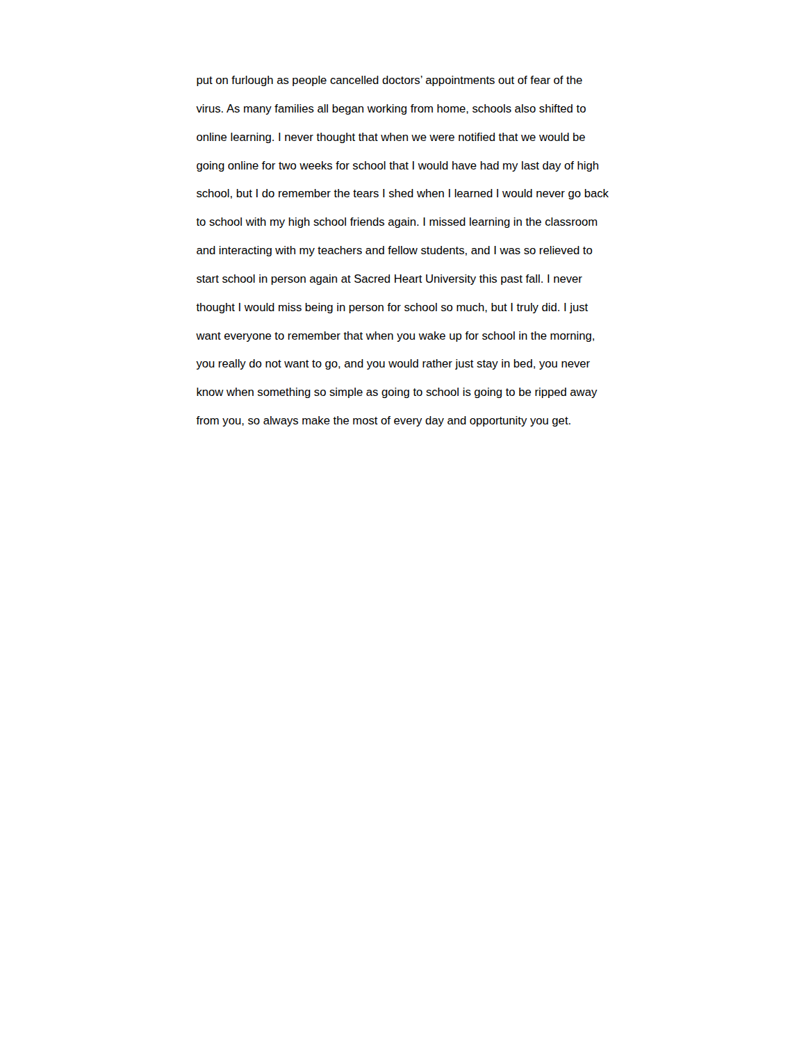put on furlough as people cancelled doctors’ appointments out of fear of the virus. As many families all began working from home, schools also shifted to online learning. I never thought that when we were notified that we would be going online for two weeks for school that I would have had my last day of high school, but I do remember the tears I shed when I learned I would never go back to school with my high school friends again. I missed learning in the classroom and interacting with my teachers and fellow students, and I was so relieved to start school in person again at Sacred Heart University this past fall. I never thought I would miss being in person for school so much, but I truly did. I just want everyone to remember that when you wake up for school in the morning, you really do not want to go, and you would rather just stay in bed, you never know when something so simple as going to school is going to be ripped away from you, so always make the most of every day and opportunity you get.